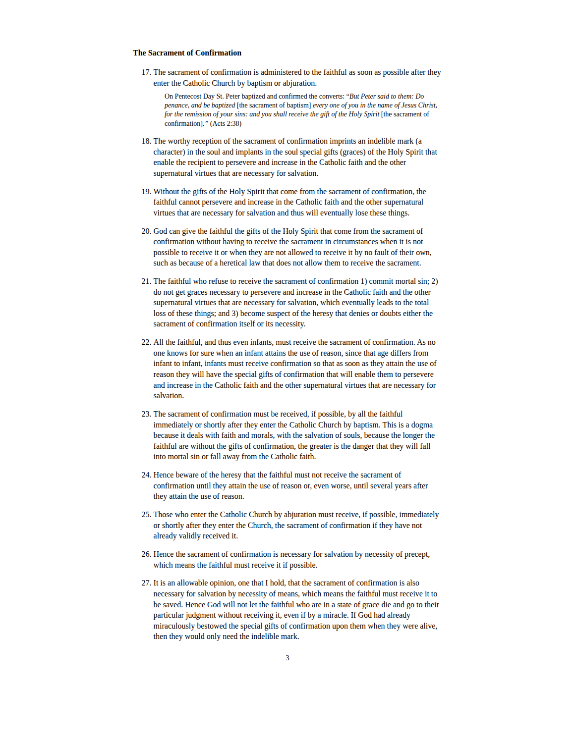The Sacrament of Confirmation
The sacrament of confirmation is administered to the faithful as soon as possible after they enter the Catholic Church by baptism or abjuration.
On Pentecost Day St. Peter baptized and confirmed the converts: “But Peter said to them: Do penance, and be baptized [the sacrament of baptism] every one of you in the name of Jesus Christ, for the remission of your sins: and you shall receive the gift of the Holy Spirit [the sacrament of confirmation].” (Acts 2:38)
The worthy reception of the sacrament of confirmation imprints an indelible mark (a character) in the soul and implants in the soul special gifts (graces) of the Holy Spirit that enable the recipient to persevere and increase in the Catholic faith and the other supernatural virtues that are necessary for salvation.
Without the gifts of the Holy Spirit that come from the sacrament of confirmation, the faithful cannot persevere and increase in the Catholic faith and the other supernatural virtues that are necessary for salvation and thus will eventually lose these things.
God can give the faithful the gifts of the Holy Spirit that come from the sacrament of confirmation without having to receive the sacrament in circumstances when it is not possible to receive it or when they are not allowed to receive it by no fault of their own, such as because of a heretical law that does not allow them to receive the sacrament.
The faithful who refuse to receive the sacrament of confirmation 1) commit mortal sin; 2) do not get graces necessary to persevere and increase in the Catholic faith and the other supernatural virtues that are necessary for salvation, which eventually leads to the total loss of these things; and 3) become suspect of the heresy that denies or doubts either the sacrament of confirmation itself or its necessity.
All the faithful, and thus even infants, must receive the sacrament of confirmation. As no one knows for sure when an infant attains the use of reason, since that age differs from infant to infant, infants must receive confirmation so that as soon as they attain the use of reason they will have the special gifts of confirmation that will enable them to persevere and increase in the Catholic faith and the other supernatural virtues that are necessary for salvation.
The sacrament of confirmation must be received, if possible, by all the faithful immediately or shortly after they enter the Catholic Church by baptism. This is a dogma because it deals with faith and morals, with the salvation of souls, because the longer the faithful are without the gifts of confirmation, the greater is the danger that they will fall into mortal sin or fall away from the Catholic faith.
Hence beware of the heresy that the faithful must not receive the sacrament of confirmation until they attain the use of reason or, even worse, until several years after they attain the use of reason.
Those who enter the Catholic Church by abjuration must receive, if possible, immediately or shortly after they enter the Church, the sacrament of confirmation if they have not already validly received it.
Hence the sacrament of confirmation is necessary for salvation by necessity of precept, which means the faithful must receive it if possible.
It is an allowable opinion, one that I hold, that the sacrament of confirmation is also necessary for salvation by necessity of means, which means the faithful must receive it to be saved. Hence God will not let the faithful who are in a state of grace die and go to their particular judgment without receiving it, even if by a miracle. If God had already miraculously bestowed the special gifts of confirmation upon them when they were alive, then they would only need the indelible mark.
3